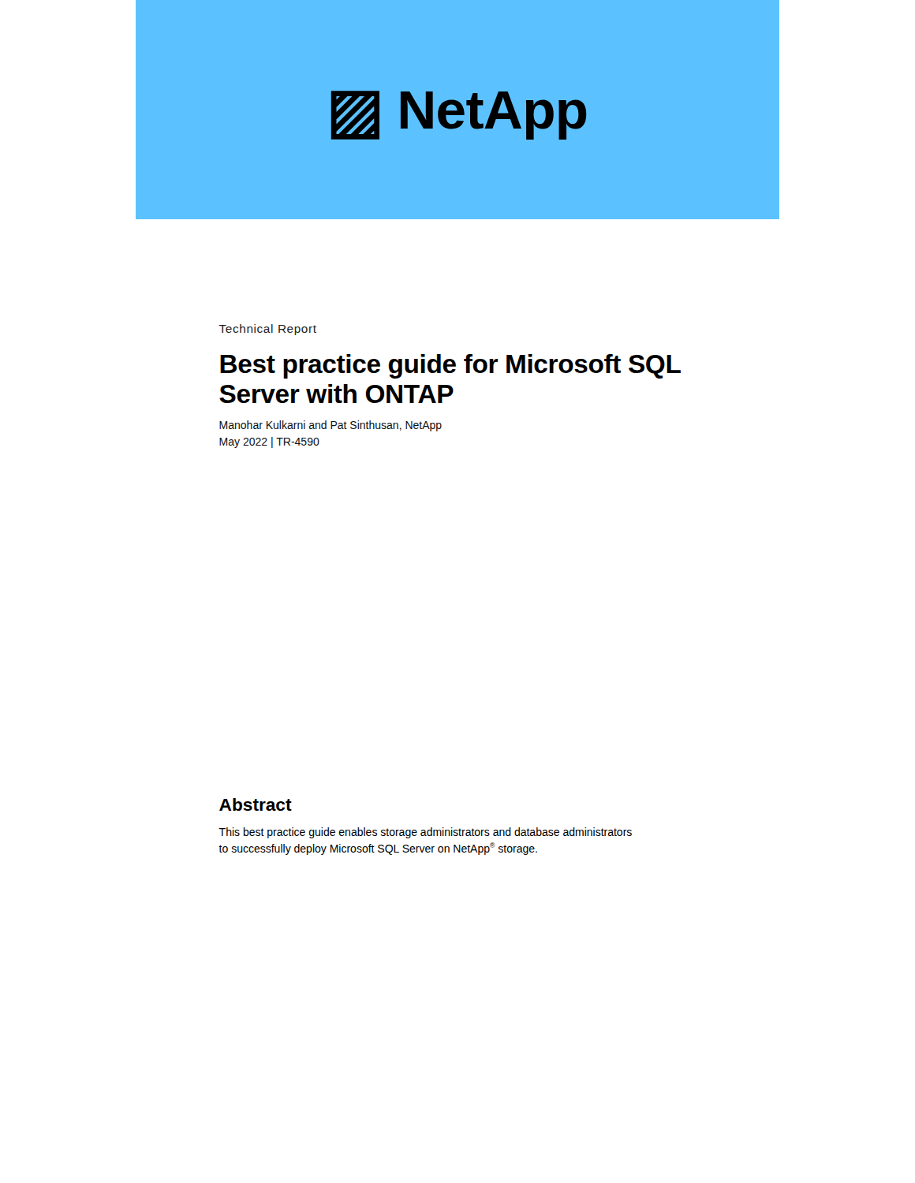▨ NetApp
Technical Report
Best practice guide for Microsoft SQL Server with ONTAP
Manohar Kulkarni and Pat Sinthusan, NetApp
May 2022 | TR-4590
Abstract
This best practice guide enables storage administrators and database administrators to successfully deploy Microsoft SQL Server on NetApp® storage.